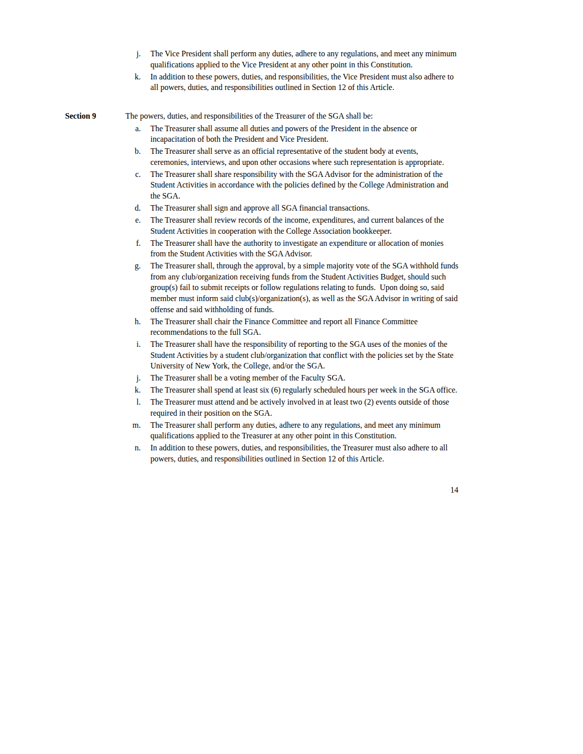j.
The Vice President shall perform any duties, adhere to any regulations, and meet any minimum qualifications applied to the Vice President at any other point in this Constitution.
k.
In addition to these powers, duties, and responsibilities, the Vice President must also adhere to all powers, duties, and responsibilities outlined in Section 12 of this Article.
Section 9
The powers, duties, and responsibilities of the Treasurer of the SGA shall be:
a.
The Treasurer shall assume all duties and powers of the President in the absence or incapacitation of both the President and Vice President.
b.
The Treasurer shall serve as an official representative of the student body at events, ceremonies, interviews, and upon other occasions where such representation is appropriate.
c.
The Treasurer shall share responsibility with the SGA Advisor for the administration of the Student Activities in accordance with the policies defined by the College Administration and the SGA.
d.
The Treasurer shall sign and approve all SGA financial transactions.
e.
The Treasurer shall review records of the income, expenditures, and current balances of the Student Activities in cooperation with the College Association bookkeeper.
f.
The Treasurer shall have the authority to investigate an expenditure or allocation of monies from the Student Activities with the SGA Advisor.
g.
The Treasurer shall, through the approval, by a simple majority vote of the SGA withhold funds from any club/organization receiving funds from the Student Activities Budget, should such group(s) fail to submit receipts or follow regulations relating to funds. Upon doing so, said member must inform said club(s)/organization(s), as well as the SGA Advisor in writing of said offense and said withholding of funds.
h.
The Treasurer shall chair the Finance Committee and report all Finance Committee recommendations to the full SGA.
i.
The Treasurer shall have the responsibility of reporting to the SGA uses of the monies of the Student Activities by a student club/organization that conflict with the policies set by the State University of New York, the College, and/or the SGA.
j.
The Treasurer shall be a voting member of the Faculty SGA.
k.
The Treasurer shall spend at least six (6) regularly scheduled hours per week in the SGA office.
l.
The Treasurer must attend and be actively involved in at least two (2) events outside of those required in their position on the SGA.
m.
The Treasurer shall perform any duties, adhere to any regulations, and meet any minimum qualifications applied to the Treasurer at any other point in this Constitution.
n.
In addition to these powers, duties, and responsibilities, the Treasurer must also adhere to all powers, duties, and responsibilities outlined in Section 12 of this Article.
14